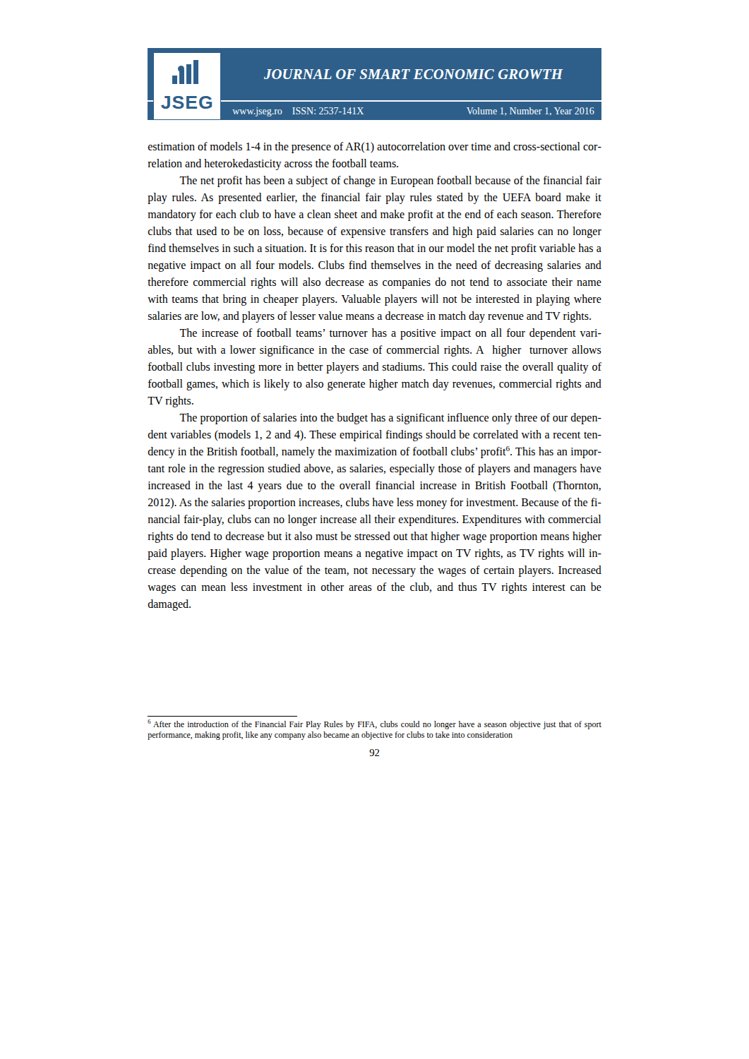JSEG
JOURNAL OF SMART ECONOMIC GROWTH
www.jseg.ro ISSN: 2537-141X
Volume 1, Number 1, Year 2016
estimation of models 1-4 in the presence of AR(1) autocorrelation over time and cross-sectional correlation and heterokedasticity across the football teams.
The net profit has been a subject of change in European football because of the financial fair play rules. As presented earlier, the financial fair play rules stated by the UEFA board make it mandatory for each club to have a clean sheet and make profit at the end of each season. Therefore clubs that used to be on loss, because of expensive transfers and high paid salaries can no longer find themselves in such a situation. It is for this reason that in our model the net profit variable has a negative impact on all four models. Clubs find themselves in the need of decreasing salaries and therefore commercial rights will also decrease as companies do not tend to associate their name with teams that bring in cheaper players. Valuable players will not be interested in playing where salaries are low, and players of lesser value means a decrease in match day revenue and TV rights.
The increase of football teams’ turnover has a positive impact on all four dependent variables, but with a lower significance in the case of commercial rights. A higher turnover allows football clubs investing more in better players and stadiums. This could raise the overall quality of football games, which is likely to also generate higher match day revenues, commercial rights and TV rights.
The proportion of salaries into the budget has a significant influence only three of our dependent variables (models 1, 2 and 4). These empirical findings should be correlated with a recent tendency in the British football, namely the maximization of football clubs’ profit6. This has an important role in the regression studied above, as salaries, especially those of players and managers have increased in the last 4 years due to the overall financial increase in British Football (Thornton, 2012). As the salaries proportion increases, clubs have less money for investment. Because of the financial fair-play, clubs can no longer increase all their expenditures. Expenditures with commercial rights do tend to decrease but it also must be stressed out that higher wage proportion means higher paid players. Higher wage proportion means a negative impact on TV rights, as TV rights will increase depending on the value of the team, not necessary the wages of certain players. Increased wages can mean less investment in other areas of the club, and thus TV rights interest can be damaged.
6 After the introduction of the Financial Fair Play Rules by FIFA, clubs could no longer have a season objective just that of sport performance, making profit, like any company also became an objective for clubs to take into consideration
92